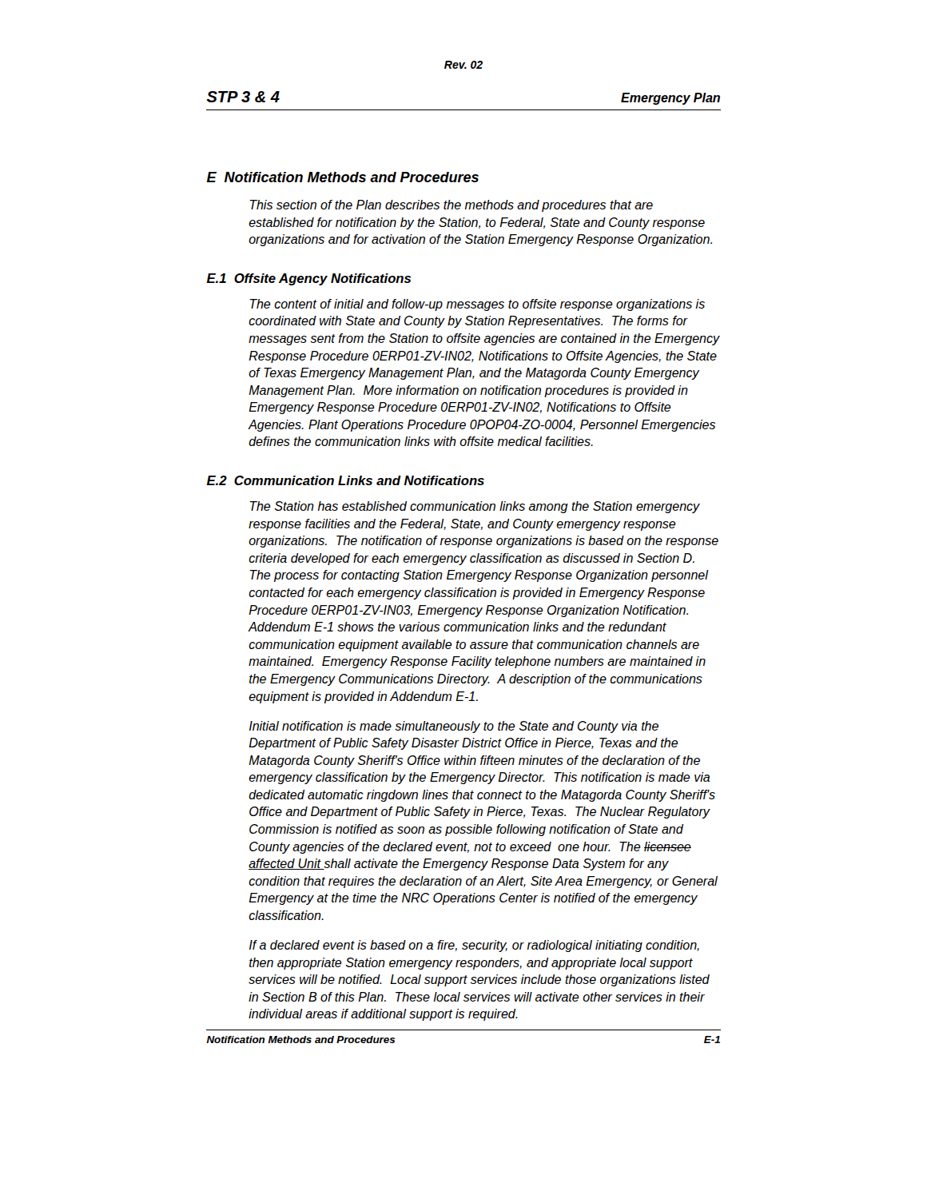Rev. 02
STP 3 & 4
Emergency Plan
E Notification Methods and Procedures
This section of the Plan describes the methods and procedures that are established for notification by the Station, to Federal, State and County response organizations and for activation of the Station Emergency Response Organization.
E.1 Offsite Agency Notifications
The content of initial and follow-up messages to offsite response organizations is coordinated with State and County by Station Representatives. The forms for messages sent from the Station to offsite agencies are contained in the Emergency Response Procedure 0ERP01-ZV-IN02, Notifications to Offsite Agencies, the State of Texas Emergency Management Plan, and the Matagorda County Emergency Management Plan. More information on notification procedures is provided in Emergency Response Procedure 0ERP01-ZV-IN02, Notifications to Offsite Agencies. Plant Operations Procedure 0POP04-ZO-0004, Personnel Emergencies defines the communication links with offsite medical facilities.
E.2 Communication Links and Notifications
The Station has established communication links among the Station emergency response facilities and the Federal, State, and County emergency response organizations. The notification of response organizations is based on the response criteria developed for each emergency classification as discussed in Section D. The process for contacting Station Emergency Response Organization personnel contacted for each emergency classification is provided in Emergency Response Procedure 0ERP01-ZV-IN03, Emergency Response Organization Notification. Addendum E-1 shows the various communication links and the redundant communication equipment available to assure that communication channels are maintained. Emergency Response Facility telephone numbers are maintained in the Emergency Communications Directory. A description of the communications equipment is provided in Addendum E-1.
Initial notification is made simultaneously to the State and County via the Department of Public Safety Disaster District Office in Pierce, Texas and the Matagorda County Sheriff's Office within fifteen minutes of the declaration of the emergency classification by the Emergency Director. This notification is made via dedicated automatic ringdown lines that connect to the Matagorda County Sheriff's Office and Department of Public Safety in Pierce, Texas. The Nuclear Regulatory Commission is notified as soon as possible following notification of State and County agencies of the declared event, not to exceed one hour. The licensee affected Unit shall activate the Emergency Response Data System for any condition that requires the declaration of an Alert, Site Area Emergency, or General Emergency at the time the NRC Operations Center is notified of the emergency classification.
If a declared event is based on a fire, security, or radiological initiating condition, then appropriate Station emergency responders, and appropriate local support services will be notified. Local support services include those organizations listed in Section B of this Plan. These local services will activate other services in their individual areas if additional support is required.
Notification Methods and Procedures
E-1